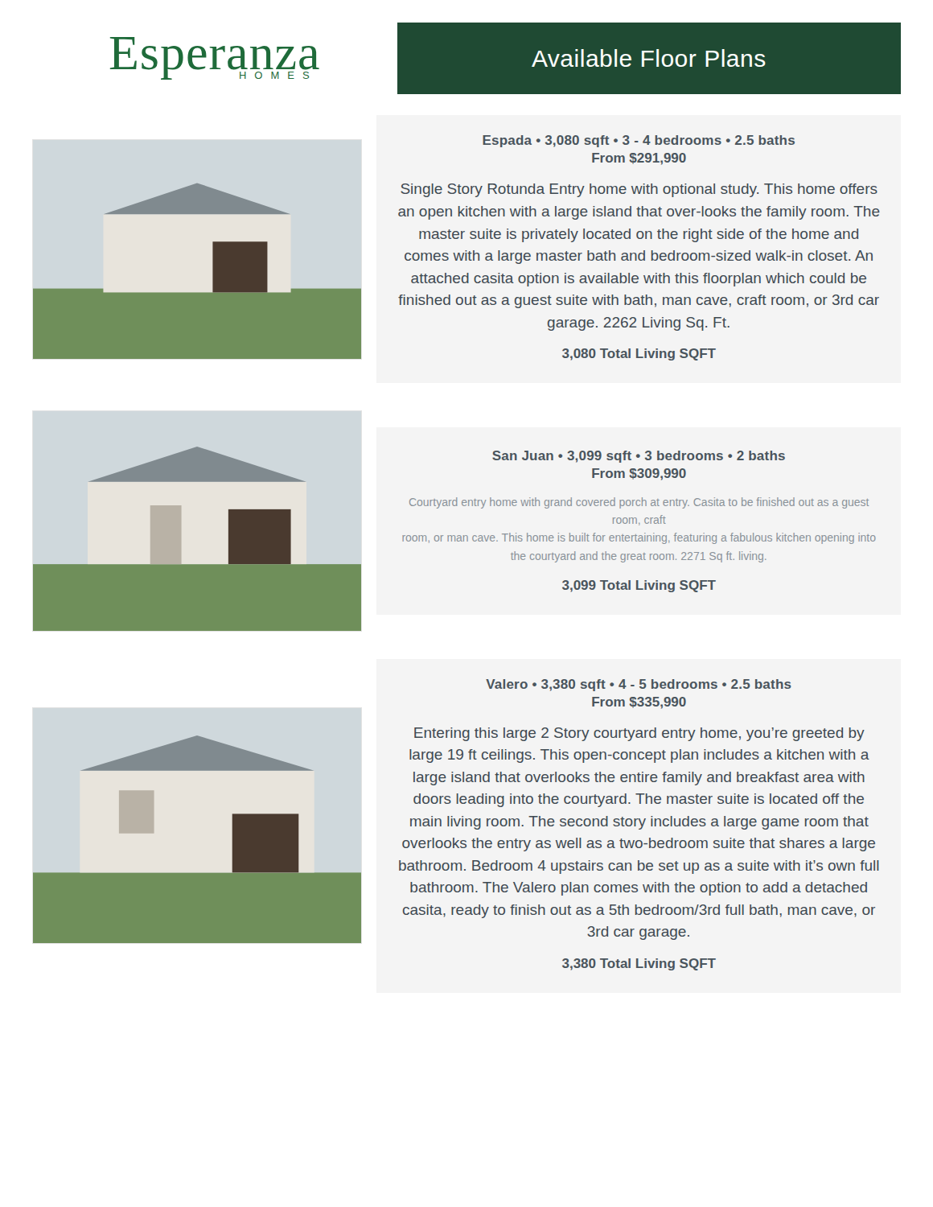Esperanza HOMES
Available Floor Plans
Espada • 3,080 sqft • 3 - 4 bedrooms • 2.5 baths
From $291,990
Single Story Rotunda Entry home with optional study. This home offers an open kitchen with a large island that over-looks the family room. The master suite is privately located on the right side of the home and comes with a large master bath and bedroom-sized walk-in closet. An attached casita option is available with this floorplan which could be finished out as a guest suite with bath, man cave, craft room, or 3rd car garage. 2262 Living Sq. Ft.
3,080 Total Living SQFT
San Juan • 3,099 sqft • 3 bedrooms • 2 baths
From $309,990
Courtyard entry home with grand covered porch at entry. Casita to be finished out as a guest room, craft
room, or man cave. This home is built for entertaining, featuring a fabulous kitchen opening into the courtyard and the great room. 2271 Sq ft. living.
3,099 Total Living SQFT
Valero • 3,380 sqft • 4 - 5 bedrooms • 2.5 baths
From $335,990
Entering this large 2 Story courtyard entry home, you’re greeted by large 19 ft ceilings. This open-concept plan includes a kitchen with a large island that overlooks the entire family and breakfast area with doors leading into the courtyard. The master suite is located off the main living room. The second story includes a large game room that overlooks the entry as well as a two-bedroom suite that shares a large bathroom. Bedroom 4 upstairs can be set up as a suite with it’s own full bathroom. The Valero plan comes with the option to add a detached casita, ready to finish out as a 5th bedroom/3rd full bath, man cave, or 3rd car garage.
3,380 Total Living SQFT